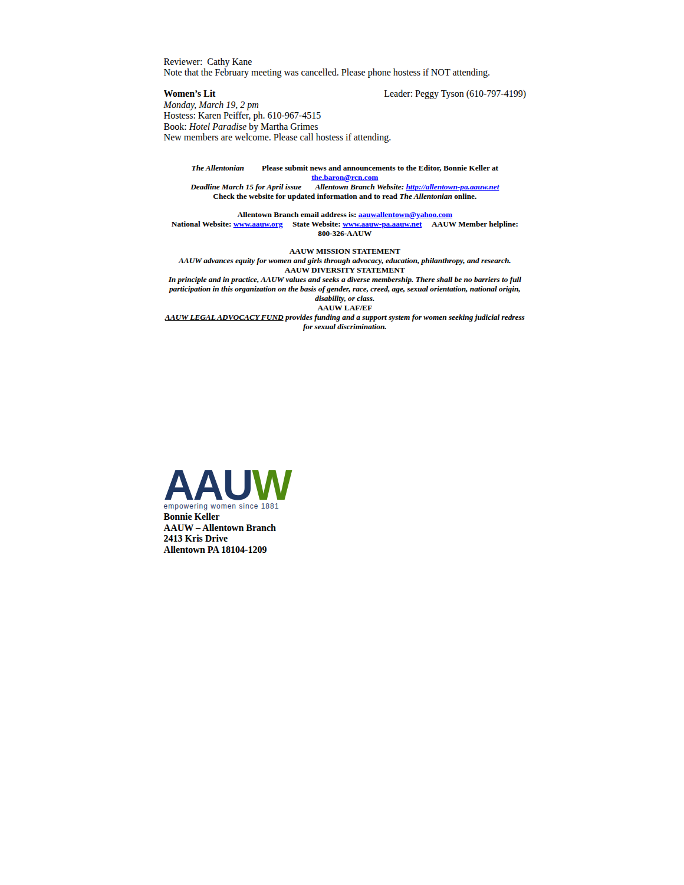Reviewer: Cathy Kane
Note that the February meeting was cancelled. Please phone hostess if NOT attending.
Women’s Lit Leader: Peggy Tyson (610-797-4199)
Monday, March 19, 2 pm
Hostess: Karen Peiffer, ph. 610-967-4515
Book: Hotel Paradise by Martha Grimes
New members are welcome. Please call hostess if attending.
The Allentonian Please submit news and announcements to the Editor, Bonnie Keller at the.baron@rcn.com
Deadline March 15 for April issue Allentown Branch Website: http://allentown-pa.aauw.net
Check the website for updated information and to read The Allentonian online.
Allentown Branch email address is: aauwallentown@yahoo.com
National Website: www.aauw.org State Website: www.aauw-pa.aauw.net AAUW Member helpline: 800-326-AAUW
AAUW MISSION STATEMENT
AAUW advances equity for women and girls through advocacy, education, philanthropy, and research.
AAUW DIVERSITY STATEMENT
In principle and in practice, AAUW values and seeks a diverse membership. There shall be no barriers to full participation in this organization on the basis of gender, race, creed, age, sexual orientation, national origin, disability, or class.
AAUW LAF/EF
AAUW LEGAL ADVOCACY FUND provides funding and a support system for women seeking judicial redress for sexual discrimination.
AAU W
empowering women since 1881
Bonnie Keller
AAUW – Allentown Branch
2413 Kris Drive
Allentown PA 18104-1209